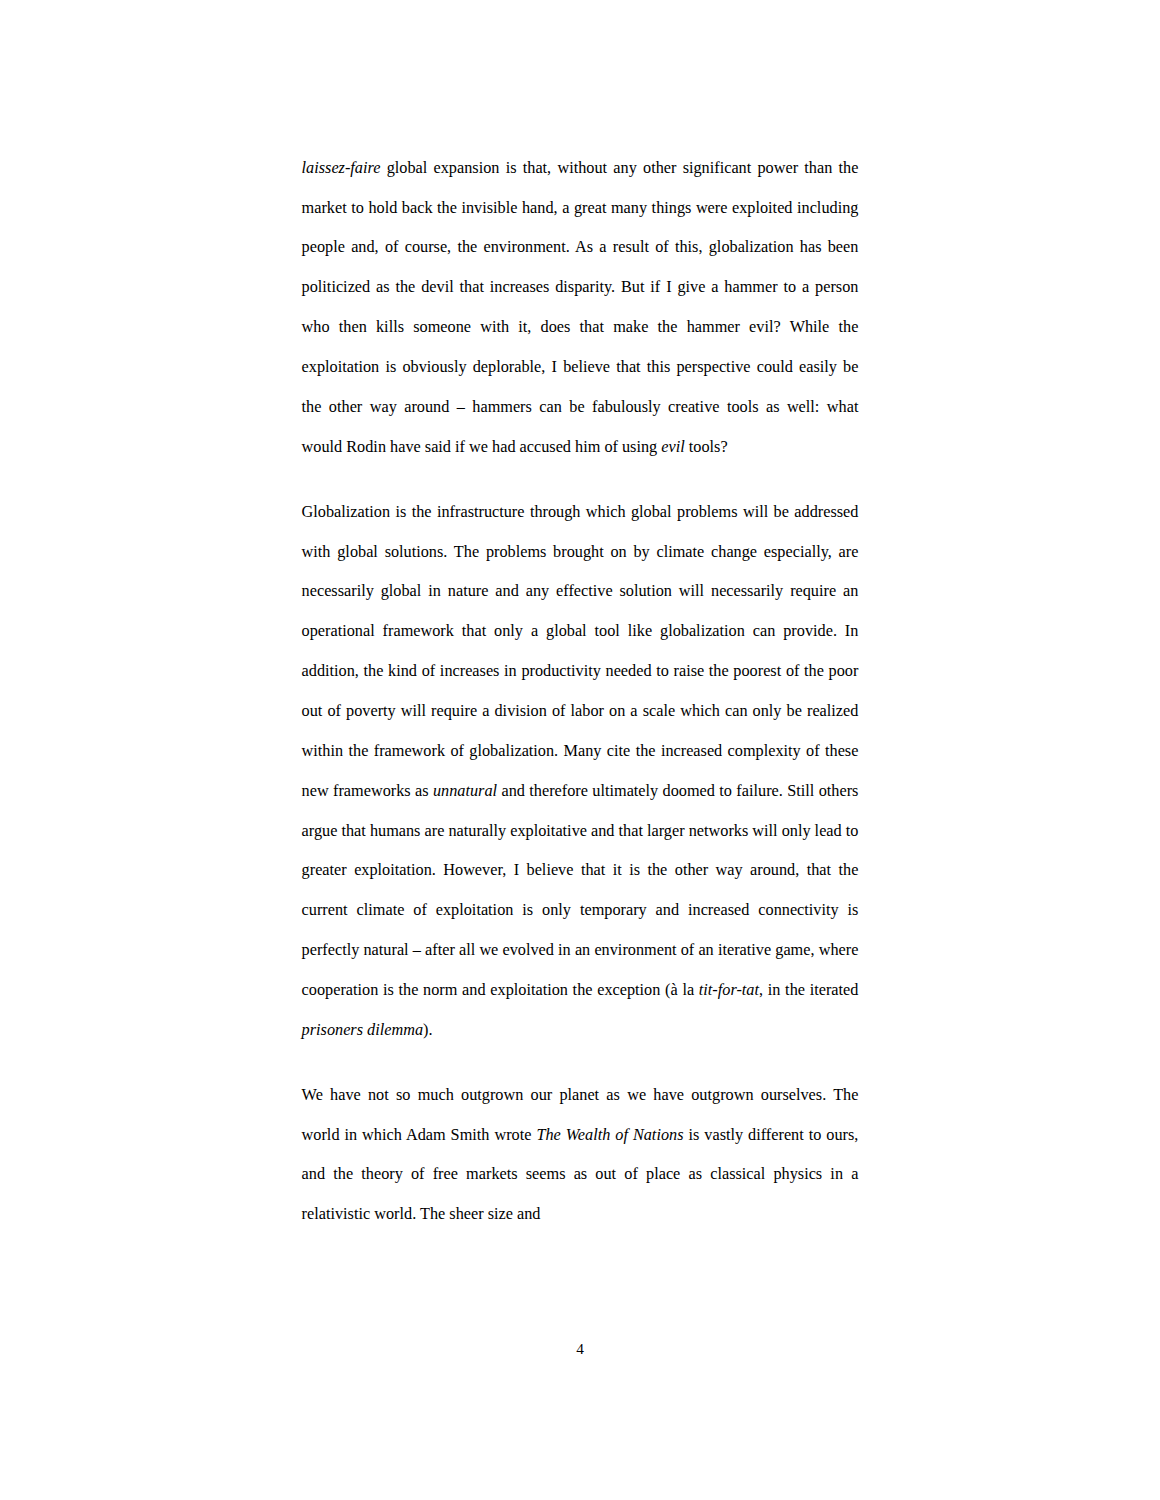laissez-faire global expansion is that, without any other significant power than the market to hold back the invisible hand, a great many things were exploited including people and, of course, the environment. As a result of this, globalization has been politicized as the devil that increases disparity. But if I give a hammer to a person who then kills someone with it, does that make the hammer evil? While the exploitation is obviously deplorable, I believe that this perspective could easily be the other way around – hammers can be fabulously creative tools as well: what would Rodin have said if we had accused him of using evil tools?
Globalization is the infrastructure through which global problems will be addressed with global solutions. The problems brought on by climate change especially, are necessarily global in nature and any effective solution will necessarily require an operational framework that only a global tool like globalization can provide. In addition, the kind of increases in productivity needed to raise the poorest of the poor out of poverty will require a division of labor on a scale which can only be realized within the framework of globalization. Many cite the increased complexity of these new frameworks as unnatural and therefore ultimately doomed to failure. Still others argue that humans are naturally exploitative and that larger networks will only lead to greater exploitation. However, I believe that it is the other way around, that the current climate of exploitation is only temporary and increased connectivity is perfectly natural – after all we evolved in an environment of an iterative game, where cooperation is the norm and exploitation the exception (à la tit-for-tat, in the iterated prisoners dilemma).
We have not so much outgrown our planet as we have outgrown ourselves. The world in which Adam Smith wrote The Wealth of Nations is vastly different to ours, and the theory of free markets seems as out of place as classical physics in a relativistic world. The sheer size and
4